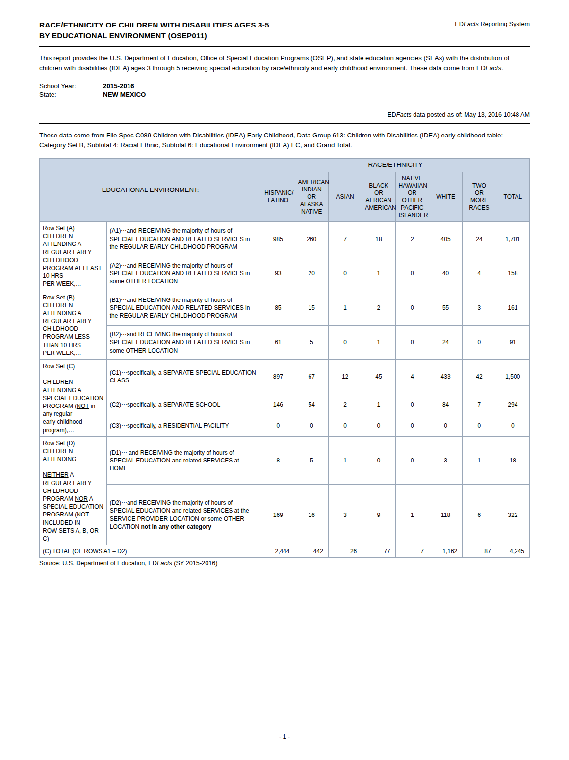RACE/ETHNICITY OF CHILDREN WITH DISABILITIES AGES 3-5
BY EDUCATIONAL ENVIRONMENT (OSEP011)
EDFacts Reporting System
This report provides the U.S. Department of Education, Office of Special Education Programs (OSEP), and state education agencies (SEAs) with the distribution of children with disabilities (IDEA) ages 3 through 5 receiving special education by race/ethnicity and early childhood environment. These data come from EDFacts.
| School Year: | 2015-2016 |
| State: | NEW MEXICO |
EDFacts data posted as of: May 13, 2016 10:48 AM
These data come from File Spec C089 Children with Disabilities (IDEA) Early Childhood, Data Group 613: Children with Disabilities (IDEA) early childhood table:
Category Set B, Subtotal 4: Racial Ethnic, Subtotal 6: Educational Environment (IDEA) EC, and Grand Total.
| EDUCATIONAL ENVIRONMENT: | RACE/ETHNICITY |
| --- | --- |
| HISPANIC/ LATINO | AMERICAN INDIAN OR ALASKA NATIVE | ASIAN | BLACK OR AFRICAN AMERICAN | NATIVE HAWAIIAN OR OTHER PACIFIC ISLANDER | WHITE | TWO OR MORE RACES | TOTAL |
| Row Set (A) CHILDREN ATTENDING A REGULAR EARLY CHILDHOOD PROGRAM AT LEAST 10 HRS PER WEEK,… | (A1)⋯and RECEIVING the majority of hours of SPECIAL EDUCATION AND RELATED SERVICES in the REGULAR EARLY CHILDHOOD PROGRAM | 985 | 260 | 7 | 18 | 2 | 405 | 24 | 1,701 |
| (A2)⋯and RECEIVING the majority of hours of SPECIAL EDUCATION AND RELATED SERVICES in some OTHER LOCATION | 93 | 20 | 0 | 1 | 0 | 40 | 4 | 158 |
| Row Set (B) CHILDREN ATTENDING A REGULAR EARLY CHILDHOOD PROGRAM LESS THAN 10 HRS PER WEEK,… | (B1)⋯and RECEIVING the majority of hours of SPECIAL EDUCATION AND RELATED SERVICES in the REGULAR EARLY CHILDHOOD PROGRAM | 85 | 15 | 1 | 2 | 0 | 55 | 3 | 161 |
| (B2)⋯and RECEIVING the majority of hours of SPECIAL EDUCATION AND RELATED SERVICES in some OTHER LOCATION | 61 | 5 | 0 | 1 | 0 | 24 | 0 | 91 |
| Row Set (C) CHILDREN ATTENDING A SPECIAL EDUCATION PROGRAM ( NOT in any regular early childhood program),… | (C1)⋯specifically, a SEPARATE SPECIAL EDUCATION CLASS | 897 | 67 | 12 | 45 | 4 | 433 | 42 | 1,500 |
| (C2)⋯specifically, a SEPARATE SCHOOL | 146 | 54 | 2 | 1 | 0 | 84 | 7 | 294 |
| (C3)⋯specifically, a RESIDENTIAL FACILITY | 0 | 0 | 0 | 0 | 0 | 0 | 0 | 0 |
| Row Set (D) CHILDREN ATTENDING NEITHER A REGULAR EARLY CHILDHOOD PROGRAM NOR A SPECIAL EDUCATION PROGRAM ( NOT INCLUDED IN ROW SETS A, B, OR C) | (D1)⋯ and RECEIVING the majority of hours of SPECIAL EDUCATION and related SERVICES at HOME | 8 | 5 | 1 | 0 | 0 | 3 | 1 | 18 |
| (D2)⋯and RECEIVING the majority of hours of SPECIAL EDUCATION and related SERVICES at the SERVICE PROVIDER LOCATION or some OTHER LOCATION not in any other category | 169 | 16 | 3 | 9 | 1 | 118 | 6 | 322 |
| (C) TOTAL (OF ROWS A1 – D2) | 2,444 | 442 | 26 | 77 | 7 | 1,162 | 87 | 4,245 |
Source: U.S. Department of Education, EDFacts (SY 2015-2016)
- 1 -